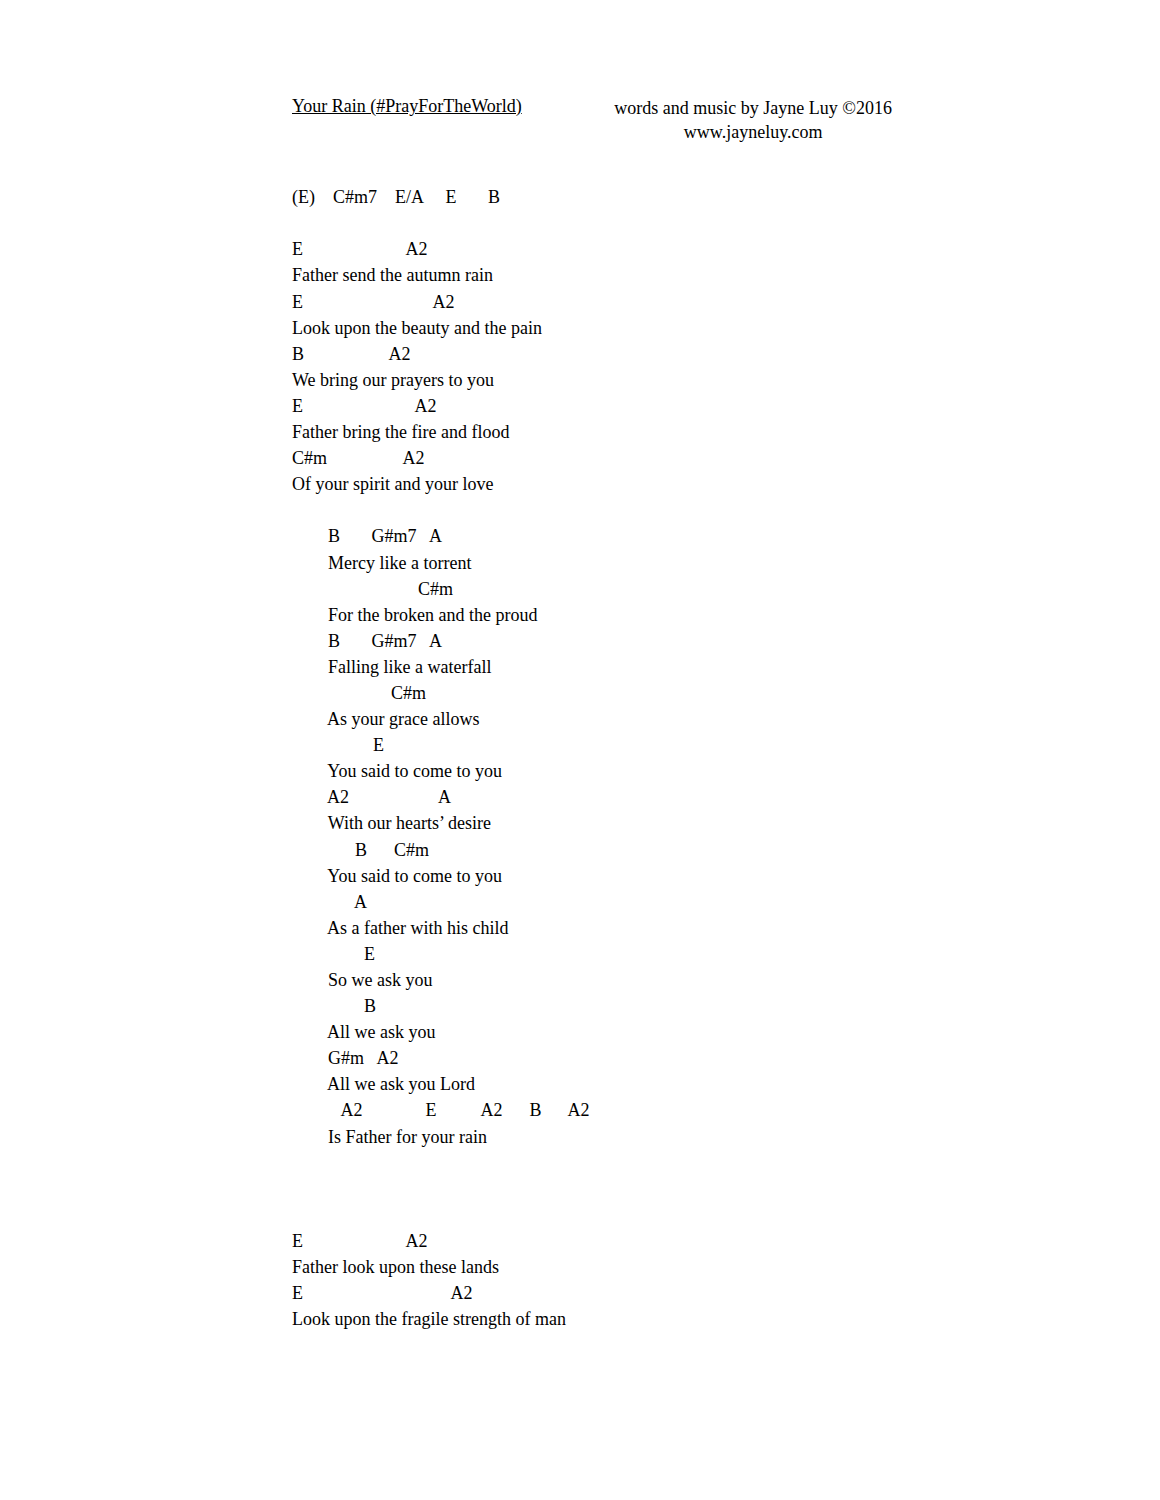Your Rain (#PrayForTheWorld)
words and music by Jayne Luy ©2016
www.jayneluy.com
(E)    C#m7    E/A     E       B

E                       A2
Father send the autumn rain
E                             A2
Look upon the beauty and the pain
B                   A2
We bring our prayers to you
E                         A2
Father bring the fire and flood
C#m                 A2
Of your spirit and your love

        B       G#m7   A
        Mercy like a torrent
                            C#m
        For the broken and the proud
        B       G#m7   A
        Falling like a waterfall
                      C#m
        As your grace allows
                  E
        You said to come to you
        A2                    A
        With our hearts’ desire
              B      C#m
        You said to come to you
              A
        As a father with his child
                E
        So we ask you
                B
        All we ask you
        G#m   A2
        All we ask you Lord
           A2              E          A2      B      A2
        Is Father for your rain



E                       A2
Father look upon these lands
E                                 A2
Look upon the fragile strength of man